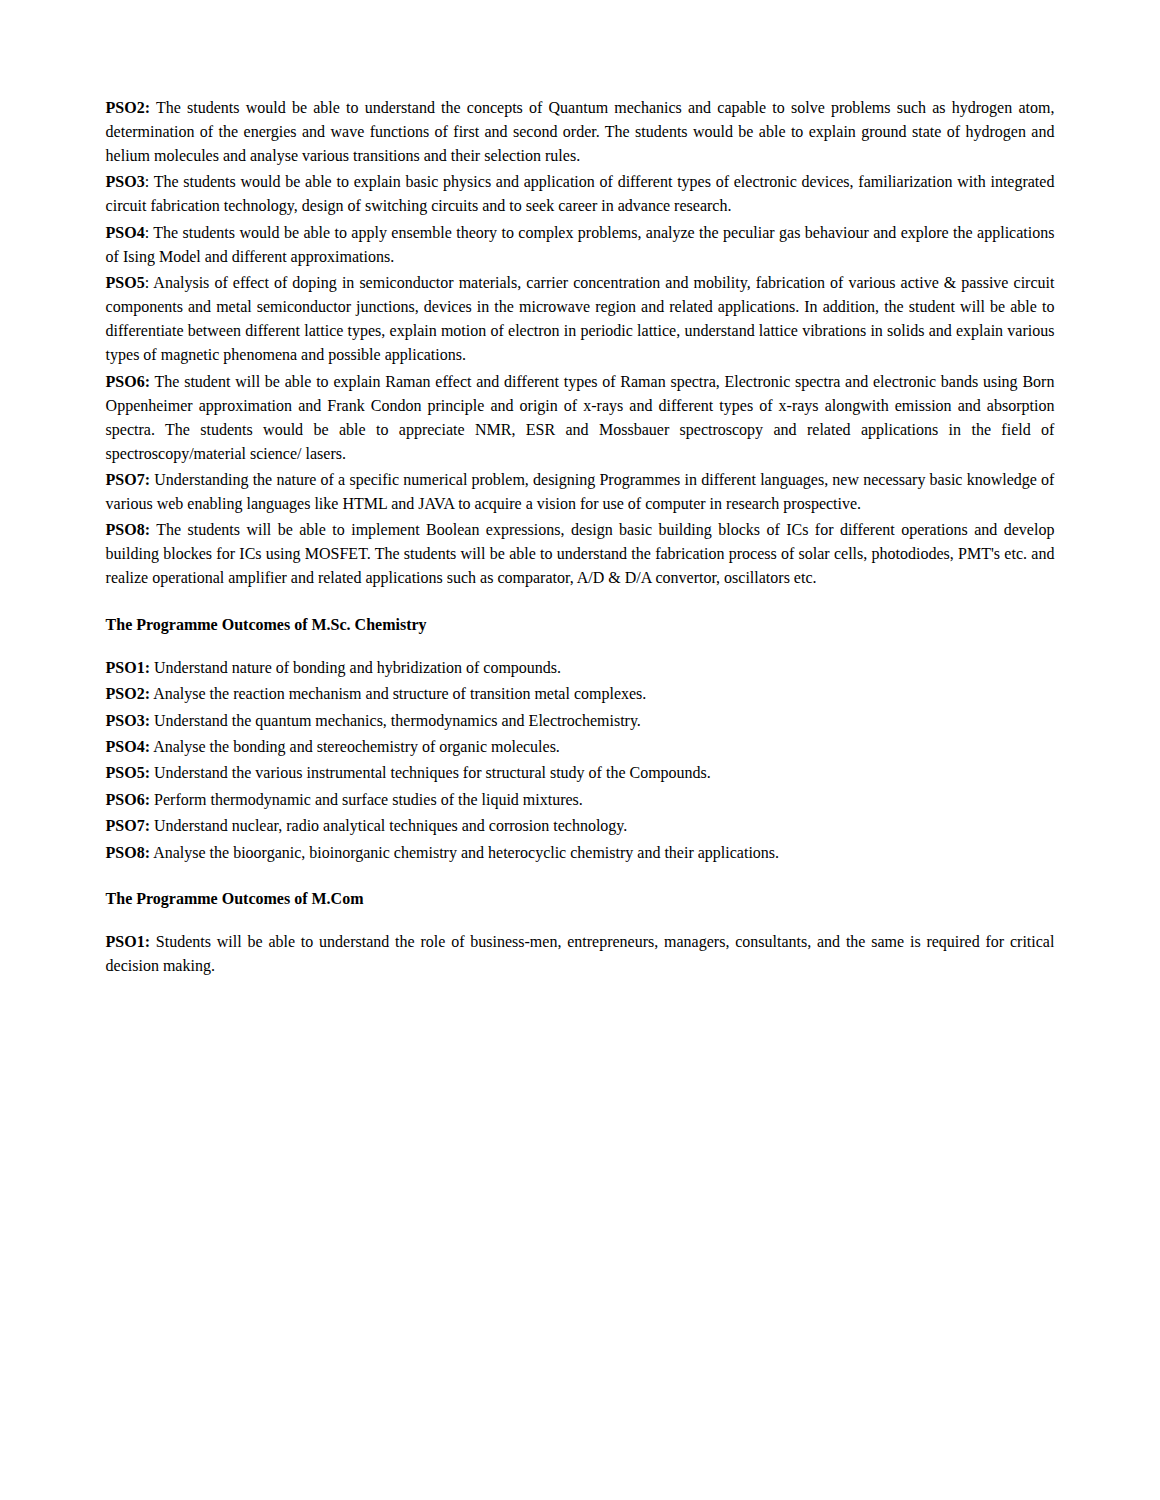PSO2: The students would be able to understand the concepts of Quantum mechanics and capable to solve problems such as hydrogen atom, determination of the energies and wave functions of first and second order. The students would be able to explain ground state of hydrogen and helium molecules and analyse various transitions and their selection rules.
PSO3: The students would be able to explain basic physics and application of different types of electronic devices, familiarization with integrated circuit fabrication technology, design of switching circuits and to seek career in advance research.
PSO4: The students would be able to apply ensemble theory to complex problems, analyze the peculiar gas behaviour and explore the applications of Ising Model and different approximations.
PSO5: Analysis of effect of doping in semiconductor materials, carrier concentration and mobility, fabrication of various active & passive circuit components and metal semiconductor junctions, devices in the microwave region and related applications. In addition, the student will be able to differentiate between different lattice types, explain motion of electron in periodic lattice, understand lattice vibrations in solids and explain various types of magnetic phenomena and possible applications.
PSO6: The student will be able to explain Raman effect and different types of Raman spectra, Electronic spectra and electronic bands using Born Oppenheimer approximation and Frank Condon principle and origin of x-rays and different types of x-rays alongwith emission and absorption spectra. The students would be able to appreciate NMR, ESR and Mossbauer spectroscopy and related applications in the field of spectroscopy/material science/ lasers.
PSO7: Understanding the nature of a specific numerical problem, designing Programmes in different languages, new necessary basic knowledge of various web enabling languages like HTML and JAVA to acquire a vision for use of computer in research prospective.
PSO8: The students will be able to implement Boolean expressions, design basic building blocks of ICs for different operations and develop building blockes for ICs using MOSFET. The students will be able to understand the fabrication process of solar cells, photodiodes, PMT's etc. and realize operational amplifier and related applications such as comparator, A/D & D/A convertor, oscillators etc.
The Programme Outcomes of M.Sc. Chemistry
PSO1: Understand nature of bonding and hybridization of compounds.
PSO2: Analyse the reaction mechanism and structure of transition metal complexes.
PSO3: Understand the quantum mechanics, thermodynamics and Electrochemistry.
PSO4: Analyse the bonding and stereochemistry of organic molecules.
PSO5: Understand the various instrumental techniques for structural study of the Compounds.
PSO6: Perform thermodynamic and surface studies of the liquid mixtures.
PSO7: Understand nuclear, radio analytical techniques and corrosion technology.
PSO8: Analyse the bioorganic, bioinorganic chemistry and heterocyclic chemistry and their applications.
The Programme Outcomes of M.Com
PSO1: Students will be able to understand the role of business-men, entrepreneurs, managers, consultants, and the same is required for critical decision making.